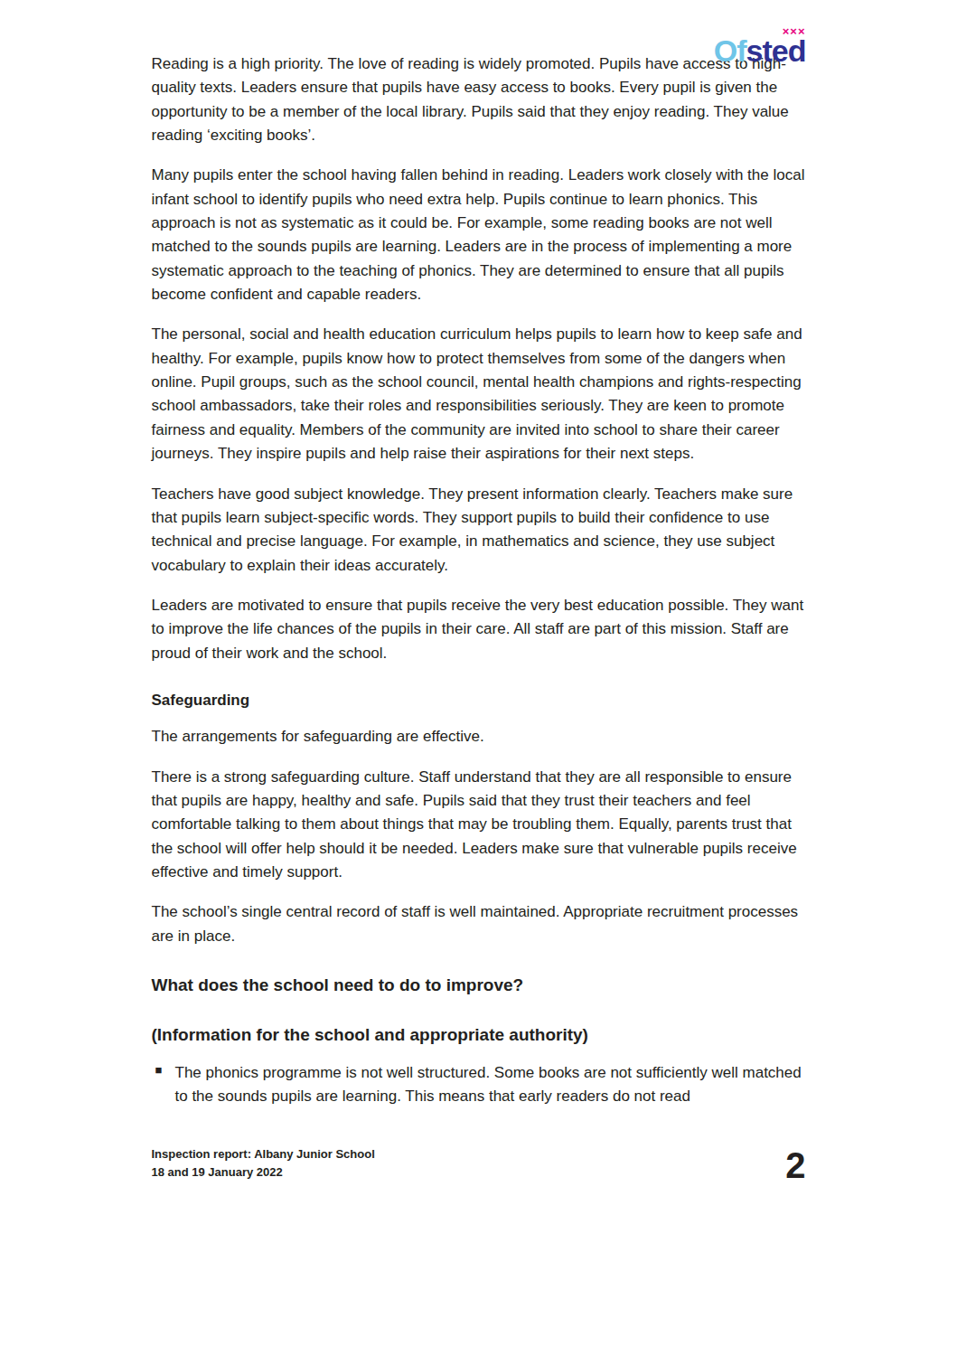××× Ofsted
Reading is a high priority. The love of reading is widely promoted. Pupils have access to high-quality texts. Leaders ensure that pupils have easy access to books. Every pupil is given the opportunity to be a member of the local library. Pupils said that they enjoy reading. They value reading ‘exciting books’.
Many pupils enter the school having fallen behind in reading. Leaders work closely with the local infant school to identify pupils who need extra help. Pupils continue to learn phonics. This approach is not as systematic as it could be. For example, some reading books are not well matched to the sounds pupils are learning. Leaders are in the process of implementing a more systematic approach to the teaching of phonics. They are determined to ensure that all pupils become confident and capable readers.
The personal, social and health education curriculum helps pupils to learn how to keep safe and healthy. For example, pupils know how to protect themselves from some of the dangers when online. Pupil groups, such as the school council, mental health champions and rights-respecting school ambassadors, take their roles and responsibilities seriously. They are keen to promote fairness and equality. Members of the community are invited into school to share their career journeys. They inspire pupils and help raise their aspirations for their next steps.
Teachers have good subject knowledge. They present information clearly. Teachers make sure that pupils learn subject-specific words. They support pupils to build their confidence to use technical and precise language. For example, in mathematics and science, they use subject vocabulary to explain their ideas accurately.
Leaders are motivated to ensure that pupils receive the very best education possible. They want to improve the life chances of the pupils in their care. All staff are part of this mission. Staff are proud of their work and the school.
Safeguarding
The arrangements for safeguarding are effective.
There is a strong safeguarding culture. Staff understand that they are all responsible to ensure that pupils are happy, healthy and safe. Pupils said that they trust their teachers and feel comfortable talking to them about things that may be troubling them. Equally, parents trust that the school will offer help should it be needed. Leaders make sure that vulnerable pupils receive effective and timely support.
The school’s single central record of staff is well maintained. Appropriate recruitment processes are in place.
What does the school need to do to improve?
(Information for the school and appropriate authority)
The phonics programme is not well structured. Some books are not sufficiently well matched to the sounds pupils are learning. This means that early readers do not read
Inspection report: Albany Junior School
18 and 19 January 2022
2